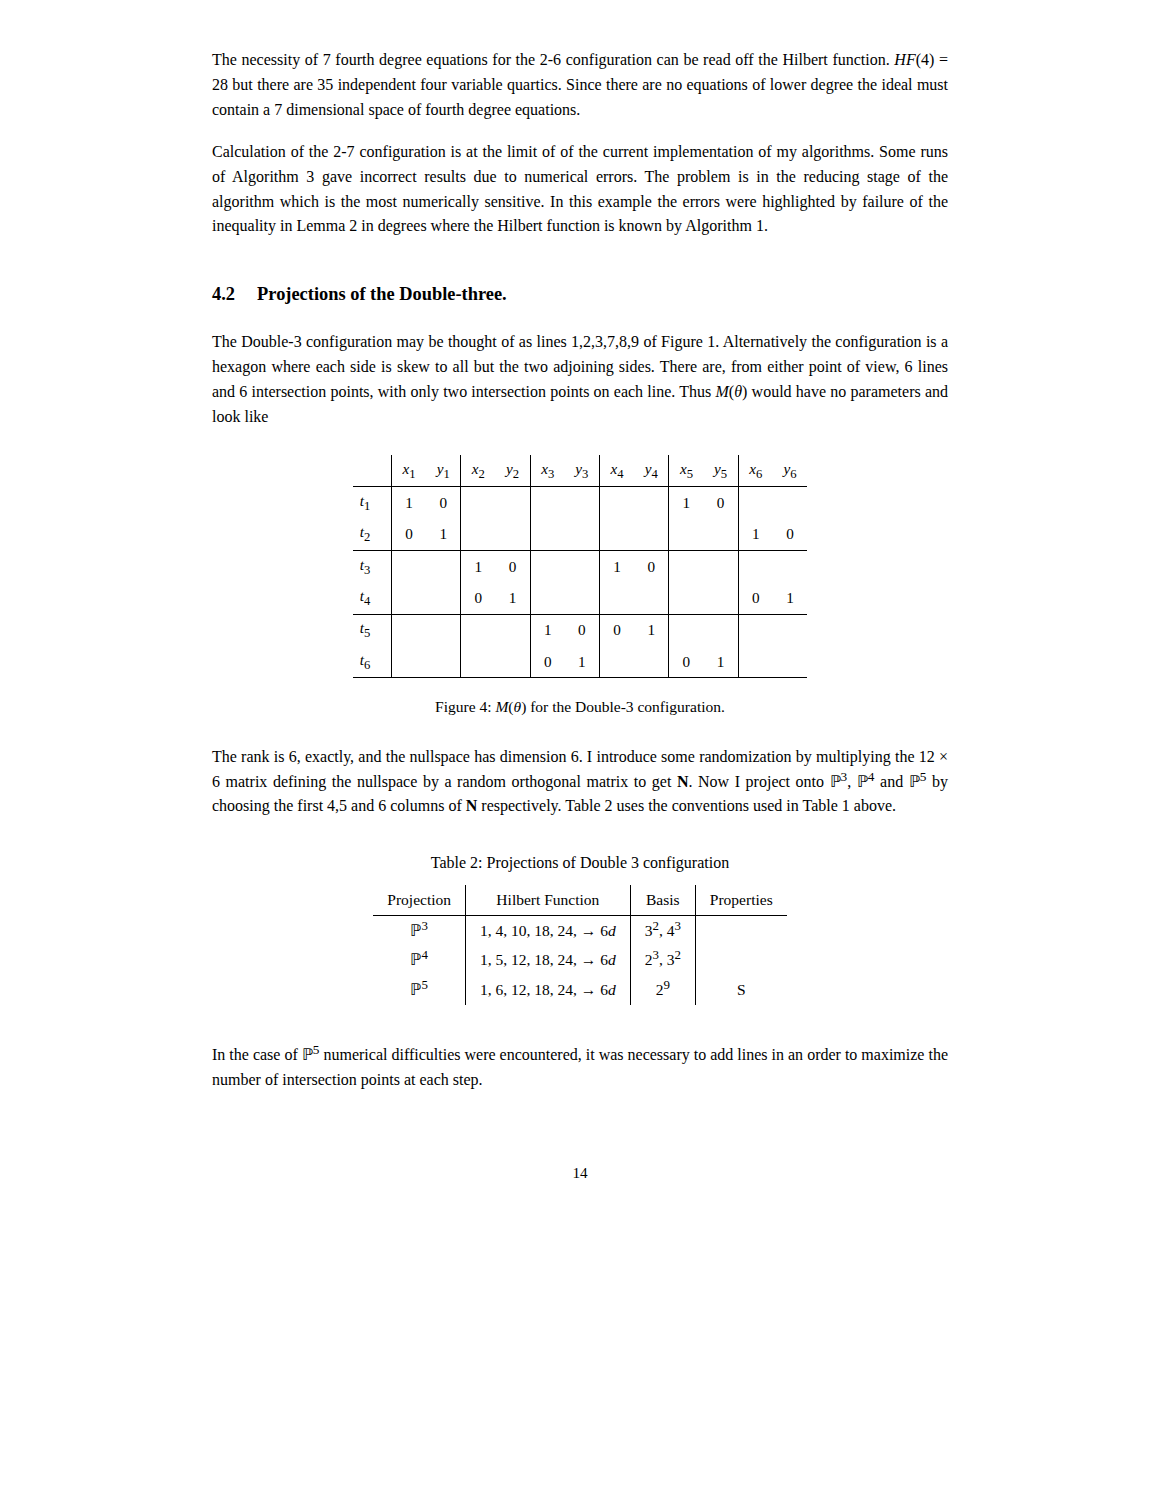The necessity of 7 fourth degree equations for the 2-6 configuration can be read off the Hilbert function. HF(4) = 28 but there are 35 independent four variable quartics. Since there are no equations of lower degree the ideal must contain a 7 dimensional space of fourth degree equations.
Calculation of the 2-7 configuration is at the limit of of the current implementation of my algorithms. Some runs of Algorithm 3 gave incorrect results due to numerical errors. The problem is in the reducing stage of the algorithm which is the most numerically sensitive. In this example the errors were highlighted by failure of the inequality in Lemma 2 in degrees where the Hilbert function is known by Algorithm 1.
4.2 Projections of the Double-three.
The Double-3 configuration may be thought of as lines 1,2,3,7,8,9 of Figure 1. Alternatively the configuration is a hexagon where each side is skew to all but the two adjoining sides. There are, from either point of view, 6 lines and 6 intersection points, with only two intersection points on each line. Thus M(θ) would have no parameters and look like
| | x 1 | y 1 | x 2 | y 2 | x 3 | y 3 | x 4 | y 4 | x 5 | y 5 | x 6 | y 6 |
| --- | --- | --- | --- | --- | --- | --- | --- | --- | --- | --- | --- | --- |
| t 1 | 1 | 0 | | | | | | | 1 | 0 | | |
| t 2 | 0 | 1 | | | | | | | | | 1 | 0 |
| t 3 | | | 1 | 0 | | | 1 | 0 | | | | |
| t 4 | | | 0 | 1 | | | | | | | 0 | 1 |
| t 5 | | | | | 1 | 0 | 0 | 1 | | | | |
| t 6 | | | | | 0 | 1 | | | 0 | 1 | | |
Figure 4: M(θ) for the Double-3 configuration.
The rank is 6, exactly, and the nullspace has dimension 6. I introduce some randomization by multiplying the 12 × 6 matrix defining the nullspace by a random orthogonal matrix to get N. Now I project onto ℙ3, ℙ4 and ℙ5 by choosing the first 4,5 and 6 columns of N respectively. Table 2 uses the conventions used in Table 1 above.
Table 2: Projections of Double 3 configuration
| Projection | Hilbert Function | Basis | Properties |
| --- | --- | --- | --- |
| ℙ 3 | 1, 4, 10, 18, 24, → 6 d | 3 2 , 4 3 | |
| ℙ 4 | 1, 5, 12, 18, 24, → 6 d | 2 3 , 3 2 | |
| ℙ 5 | 1, 6, 12, 18, 24, → 6 d | 2 9 | S |
In the case of ℙ5 numerical difficulties were encountered, it was necessary to add lines in an order to maximize the number of intersection points at each step.
14